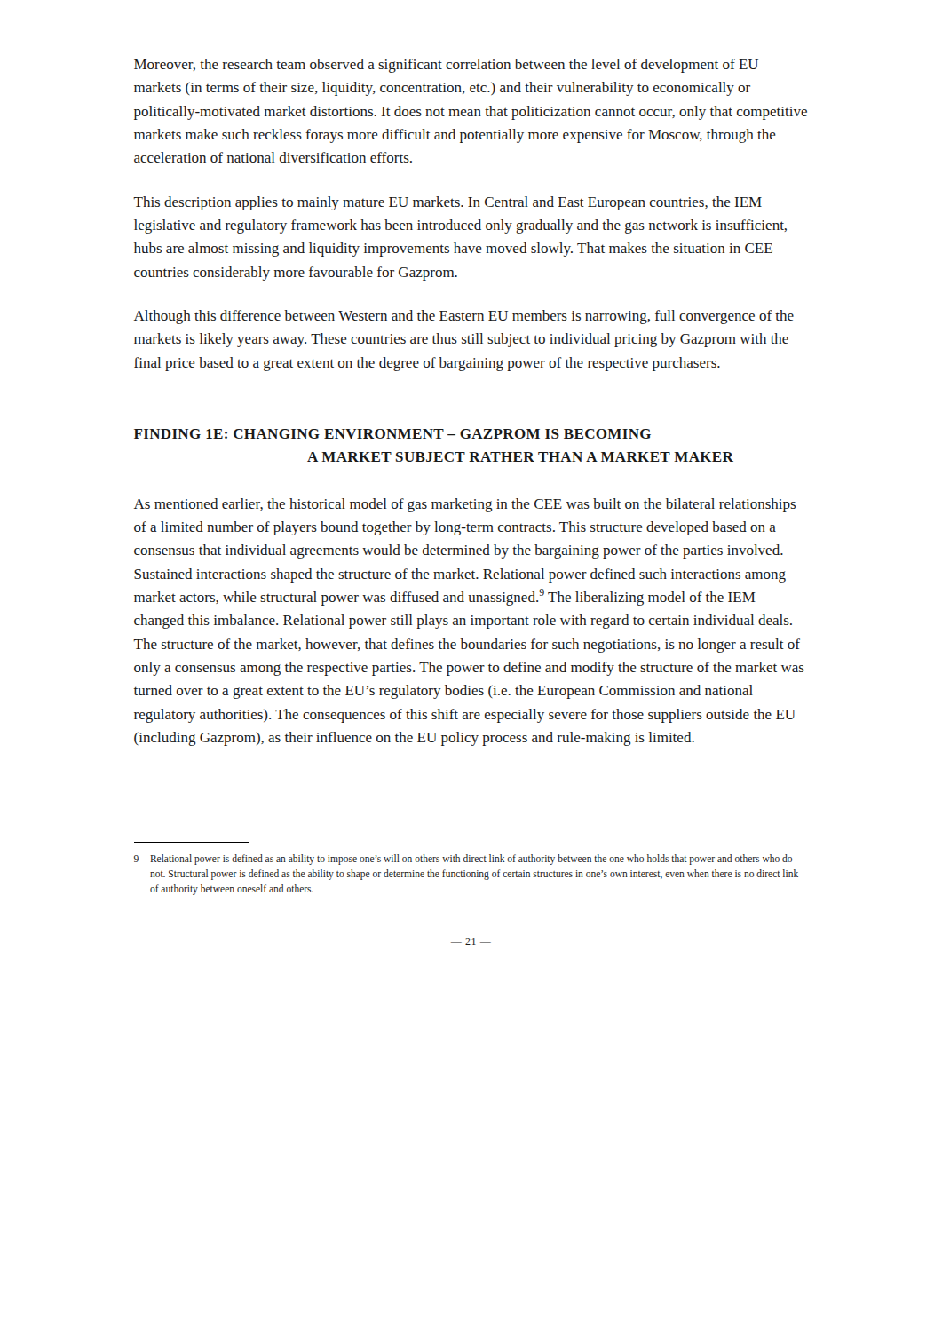Moreover, the research team observed a significant correlation between the level of development of EU markets (in terms of their size, liquidity, concentration, etc.) and their vulnerability to economically or politically-motivated market distortions. It does not mean that politicization cannot occur, only that competitive markets make such reckless forays more difficult and potentially more expensive for Moscow, through the acceleration of national diversification efforts.
This description applies to mainly mature EU markets. In Central and East European countries, the IEM legislative and regulatory framework has been introduced only gradually and the gas network is insufficient, hubs are almost missing and liquidity improvements have moved slowly. That makes the situation in CEE countries considerably more favourable for Gazprom.
Although this difference between Western and the Eastern EU members is narrowing, full convergence of the markets is likely years away. These countries are thus still subject to individual pricing by Gazprom with the final price based to a great extent on the degree of bargaining power of the respective purchasers.
Finding 1E: Changing environment – Gazprom is becominga market subject rather than a market maker
As mentioned earlier, the historical model of gas marketing in the CEE was built on the bilateral relationships of a limited number of players bound together by long-term contracts. This structure developed based on a consensus that individual agreements would be determined by the bargaining power of the parties involved. Sustained interactions shaped the structure of the market. Relational power defined such interactions among market actors, while structural power was diffused and unassigned.9 The liberalizing model of the IEM changed this imbalance. Relational power still plays an important role with regard to certain individual deals. The structure of the market, however, that defines the boundaries for such negotiations, is no longer a result of only a consensus among the respective parties. The power to define and modify the structure of the market was turned over to a great extent to the EU’s regulatory bodies (i.e. the European Commission and national regulatory authorities). The consequences of this shift are especially severe for those suppliers outside the EU (including Gazprom), as their influence on the EU policy process and rule-making is limited.
9 Relational power is defined as an ability to impose one’s will on others with direct link of authority between the one who holds that power and others who do not. Structural power is defined as the ability to shape or determine the functioning of certain structures in one’s own interest, even when there is no direct link of authority between oneself and others.
— 21 —